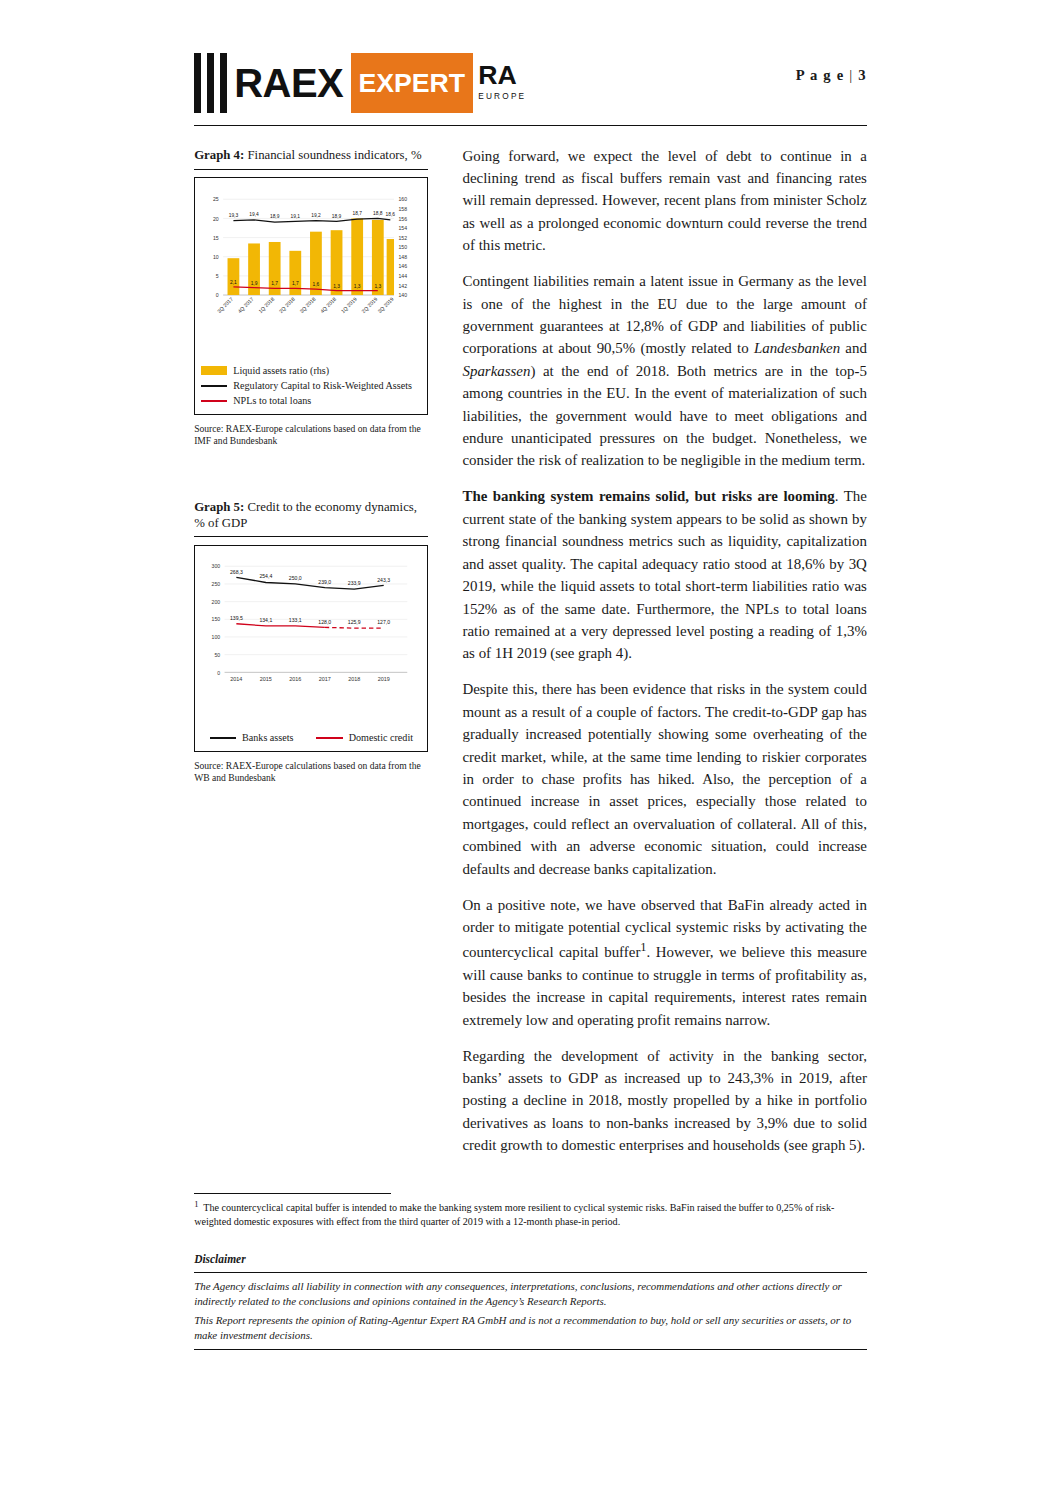RAEX
EXPERT
RA
EUROPE
P a g e | 3
Graph 4: Financial soundness indicators, %
25 20 15 10 5 0 160 158 156 154 152 150 148 146 144 142 140 19,3 19,4 18,9 19,1 19,2 18,9 18,7 18,8 18,6 2,1 1,9 1,7 1,7 1,6 1,3 1,3 1,3 3Q 2017 4Q 2017 1Q 2018 2Q 2018 3Q 2018 4Q 2018 1Q 2019 2Q 2019 3Q 2019
Liquid assets ratio (rhs)
Regulatory Capital to Risk-Weighted Assets
NPLs to total loans
Source: RAEX-Europe calculations based on data from the IMF and Bundesbank
Graph 5: Credit to the economy dynamics, % of GDP
300 250 200 150 100 50 0 268,3 254,4 250,0 239,0 233,9 243,3 139,5 134,1 133,1 128,0 125,9 127,0 2014 2015 2016 2017 2018 2019
Banks assets
Domestic credit
Source: RAEX-Europe calculations based on data from the WB and Bundesbank
Going forward, we expect the level of debt to continue in a declining trend as fiscal buffers remain vast and financing rates will remain depressed. However, recent plans from minister Scholz as well as a prolonged economic downturn could reverse the trend of this metric.
Contingent liabilities remain a latent issue in Germany as the level is one of the highest in the EU due to the large amount of government guarantees at 12,8% of GDP and liabilities of public corporations at about 90,5% (mostly related to Landesbanken and Sparkassen) at the end of 2018. Both metrics are in the top-5 among countries in the EU. In the event of materialization of such liabilities, the government would have to meet obligations and endure unanticipated pressures on the budget. Nonetheless, we consider the risk of realization to be negligible in the medium term.
The banking system remains solid, but risks are looming. The current state of the banking system appears to be solid as shown by strong financial soundness metrics such as liquidity, capitalization and asset quality. The capital adequacy ratio stood at 18,6% by 3Q 2019, while the liquid assets to total short-term liabilities ratio was 152% as of the same date. Furthermore, the NPLs to total loans ratio remained at a very depressed level posting a reading of 1,3% as of 1H 2019 (see graph 4).
Despite this, there has been evidence that risks in the system could mount as a result of a couple of factors. The credit-to-GDP gap has gradually increased potentially showing some overheating of the credit market, while, at the same time lending to riskier corporates in order to chase profits has hiked. Also, the perception of a continued increase in asset prices, especially those related to mortgages, could reflect an overvaluation of collateral. All of this, combined with an adverse economic situation, could increase defaults and decrease banks capitalization.
On a positive note, we have observed that BaFin already acted in order to mitigate potential cyclical systemic risks by activating the countercyclical capital buffer1. However, we believe this measure will cause banks to continue to struggle in terms of profitability as, besides the increase in capital requirements, interest rates remain extremely low and operating profit remains narrow.
Regarding the development of activity in the banking sector, banks’ assets to GDP as increased up to 243,3% in 2019, after posting a decline in 2018, mostly propelled by a hike in portfolio derivatives as loans to non-banks increased by 3,9% due to solid credit growth to domestic enterprises and households (see graph 5).
1 The countercyclical capital buffer is intended to make the banking system more resilient to cyclical systemic risks. BaFin raised the buffer to 0,25% of risk-weighted domestic exposures with effect from the third quarter of 2019 with a 12-month phase-in period.
Disclaimer
The Agency disclaims all liability in connection with any consequences, interpretations, conclusions, recommendations and other actions directly or indirectly related to the conclusions and opinions contained in the Agency’s Research Reports.
This Report represents the opinion of Rating-Agentur Expert RA GmbH and is not a recommendation to buy, hold or sell any securities or assets, or to make investment decisions.